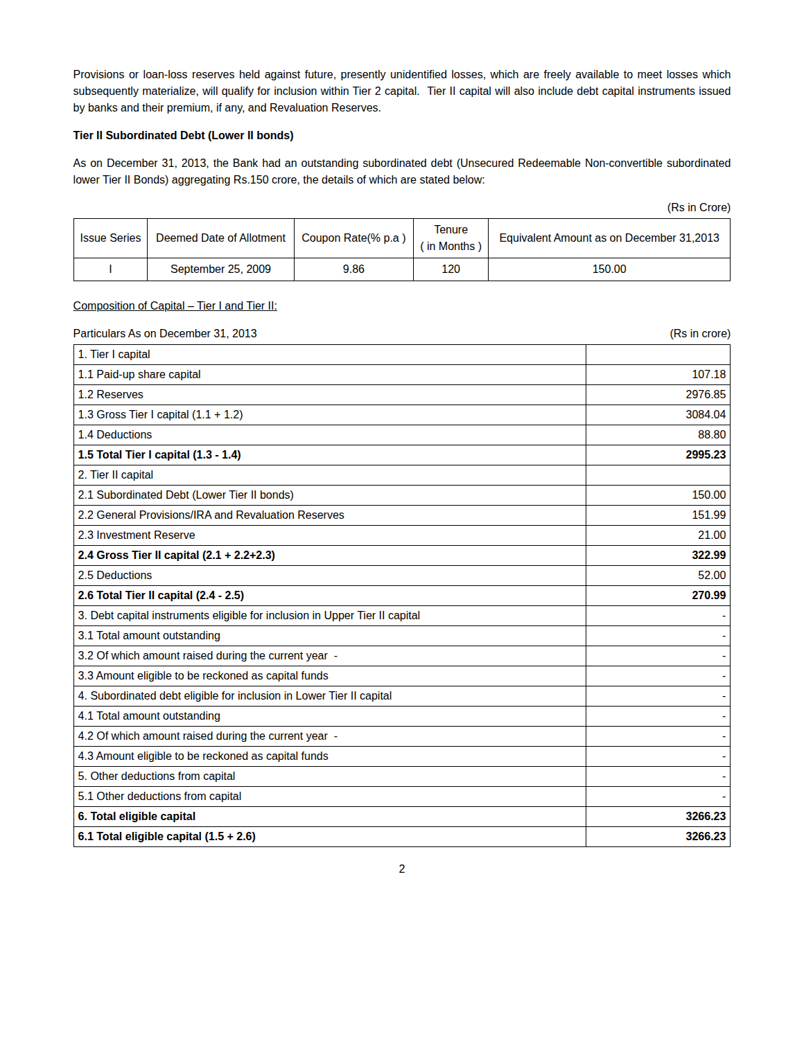Provisions or loan-loss reserves held against future, presently unidentified losses, which are freely available to meet losses which subsequently materialize, will qualify for inclusion within Tier 2 capital. Tier II capital will also include debt capital instruments issued by banks and their premium, if any, and Revaluation Reserves.
Tier II Subordinated Debt (Lower II bonds)
As on December 31, 2013, the Bank had an outstanding subordinated debt (Unsecured Redeemable Non-convertible subordinated lower Tier II Bonds) aggregating Rs.150 crore, the details of which are stated below:
(Rs in Crore)
| Issue Series | Deemed Date of Allotment | Coupon Rate(% p.a ) | Tenure ( in Months ) | Equivalent Amount as on December 31,2013 |
| --- | --- | --- | --- | --- |
| I | September 25, 2009 | 9.86 | 120 | 150.00 |
Composition of Capital – Tier I and Tier II:
Particulars As on December 31, 2013 (Rs in crore)
| 1. Tier I capital | |
| 1.1 Paid-up share capital | 107.18 |
| 1.2 Reserves | 2976.85 |
| 1.3 Gross Tier I capital (1.1 + 1.2) | 3084.04 |
| 1.4 Deductions | 88.80 |
| 1.5 Total Tier I capital (1.3 - 1.4) | 2995.23 |
| 2. Tier II capital | |
| 2.1 Subordinated Debt (Lower Tier II bonds) | 150.00 |
| 2.2 General Provisions/IRA and Revaluation Reserves | 151.99 |
| 2.3 Investment Reserve | 21.00 |
| 2.4 Gross Tier II capital (2.1 + 2.2+2.3) | 322.99 |
| 2.5 Deductions | 52.00 |
| 2.6 Total Tier II capital (2.4 - 2.5) | 270.99 |
| 3. Debt capital instruments eligible for inclusion in Upper Tier II capital | - |
| 3.1 Total amount outstanding | - |
| 3.2 Of which amount raised during the current year - | - |
| 3.3 Amount eligible to be reckoned as capital funds | - |
| 4. Subordinated debt eligible for inclusion in Lower Tier II capital | - |
| 4.1 Total amount outstanding | - |
| 4.2 Of which amount raised during the current year - | - |
| 4.3 Amount eligible to be reckoned as capital funds | - |
| 5. Other deductions from capital | - |
| 5.1 Other deductions from capital | - |
| 6. Total eligible capital | 3266.23 |
| 6.1 Total eligible capital (1.5 + 2.6) | 3266.23 |
2